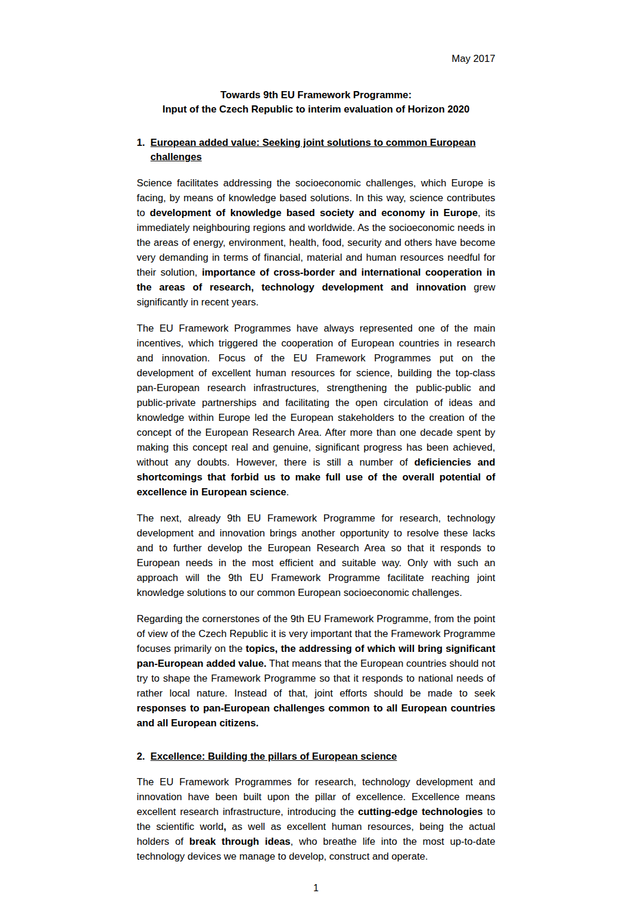May 2017
Towards 9th EU Framework Programme:
Input of the Czech Republic to interim evaluation of Horizon 2020
1. European added value: Seeking joint solutions to common European challenges
Science facilitates addressing the socioeconomic challenges, which Europe is facing, by means of knowledge based solutions. In this way, science contributes to development of knowledge based society and economy in Europe, its immediately neighbouring regions and worldwide. As the socioeconomic needs in the areas of energy, environment, health, food, security and others have become very demanding in terms of financial, material and human resources needful for their solution, importance of cross-border and international cooperation in the areas of research, technology development and innovation grew significantly in recent years.
The EU Framework Programmes have always represented one of the main incentives, which triggered the cooperation of European countries in research and innovation. Focus of the EU Framework Programmes put on the development of excellent human resources for science, building the top-class pan-European research infrastructures, strengthening the public-public and public-private partnerships and facilitating the open circulation of ideas and knowledge within Europe led the European stakeholders to the creation of the concept of the European Research Area. After more than one decade spent by making this concept real and genuine, significant progress has been achieved, without any doubts. However, there is still a number of deficiencies and shortcomings that forbid us to make full use of the overall potential of excellence in European science.
The next, already 9th EU Framework Programme for research, technology development and innovation brings another opportunity to resolve these lacks and to further develop the European Research Area so that it responds to European needs in the most efficient and suitable way. Only with such an approach will the 9th EU Framework Programme facilitate reaching joint knowledge solutions to our common European socioeconomic challenges.
Regarding the cornerstones of the 9th EU Framework Programme, from the point of view of the Czech Republic it is very important that the Framework Programme focuses primarily on the topics, the addressing of which will bring significant pan-European added value. That means that the European countries should not try to shape the Framework Programme so that it responds to national needs of rather local nature. Instead of that, joint efforts should be made to seek responses to pan-European challenges common to all European countries and all European citizens.
2. Excellence: Building the pillars of European science
The EU Framework Programmes for research, technology development and innovation have been built upon the pillar of excellence. Excellence means excellent research infrastructure, introducing the cutting-edge technologies to the scientific world, as well as excellent human resources, being the actual holders of break through ideas, who breathe life into the most up-to-date technology devices we manage to develop, construct and operate.
1